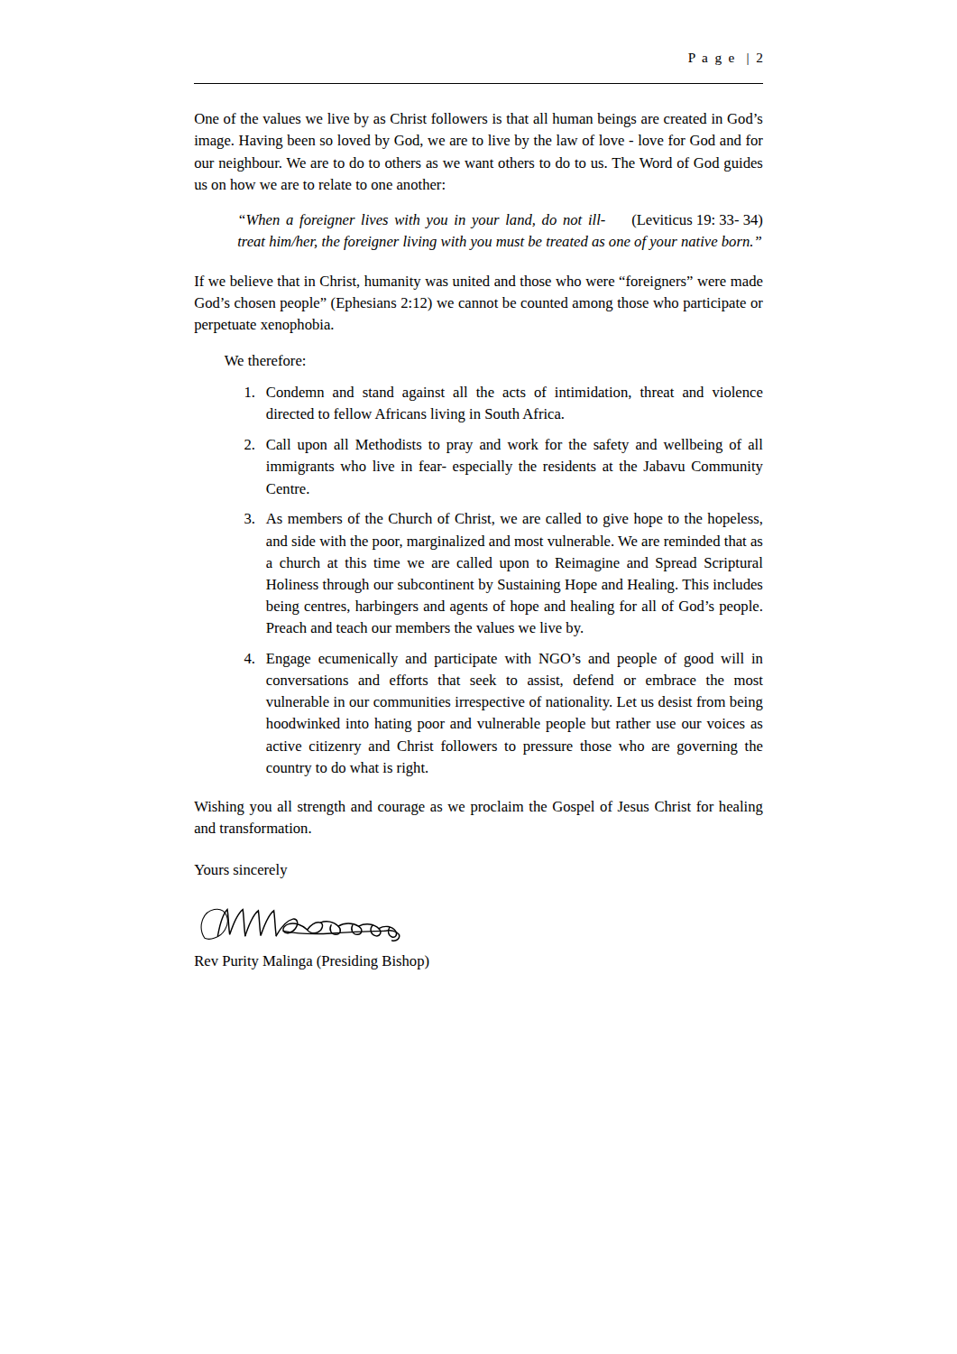P a g e | 2
One of the values we live by as Christ followers is that all human beings are created in God’s image. Having been so loved by God, we are to live by the law of love - love for God and for our neighbour. We are to do to others as we want others to do to us. The Word of God guides us on how we are to relate to one another:
(Leviticus 19: 33- 34) “When a foreigner lives with you in your land, do not ill-treat him/her, the foreigner living with you must be treated as one of your native born.”
If we believe that in Christ, humanity was united and those who were “foreigners” were made God’s chosen people” (Ephesians 2:12) we cannot be counted among those who participate or perpetuate xenophobia.
We therefore:
Condemn and stand against all the acts of intimidation, threat and violence directed to fellow Africans living in South Africa.
Call upon all Methodists to pray and work for the safety and wellbeing of all immigrants who live in fear- especially the residents at the Jabavu Community Centre.
As members of the Church of Christ, we are called to give hope to the hopeless, and side with the poor, marginalized and most vulnerable. We are reminded that as a church at this time we are called upon to Reimagine and Spread Scriptural Holiness through our subcontinent by Sustaining Hope and Healing. This includes being centres, harbingers and agents of hope and healing for all of God’s people. Preach and teach our members the values we live by.
Engage ecumenically and participate with NGO’s and people of good will in conversations and efforts that seek to assist, defend or embrace the most vulnerable in our communities irrespective of nationality. Let us desist from being hoodwinked into hating poor and vulnerable people but rather use our voices as active citizenry and Christ followers to pressure those who are governing the country to do what is right.
Wishing you all strength and courage as we proclaim the Gospel of Jesus Christ for healing and transformation.
Yours sincerely
Rev Purity Malinga (Presiding Bishop)